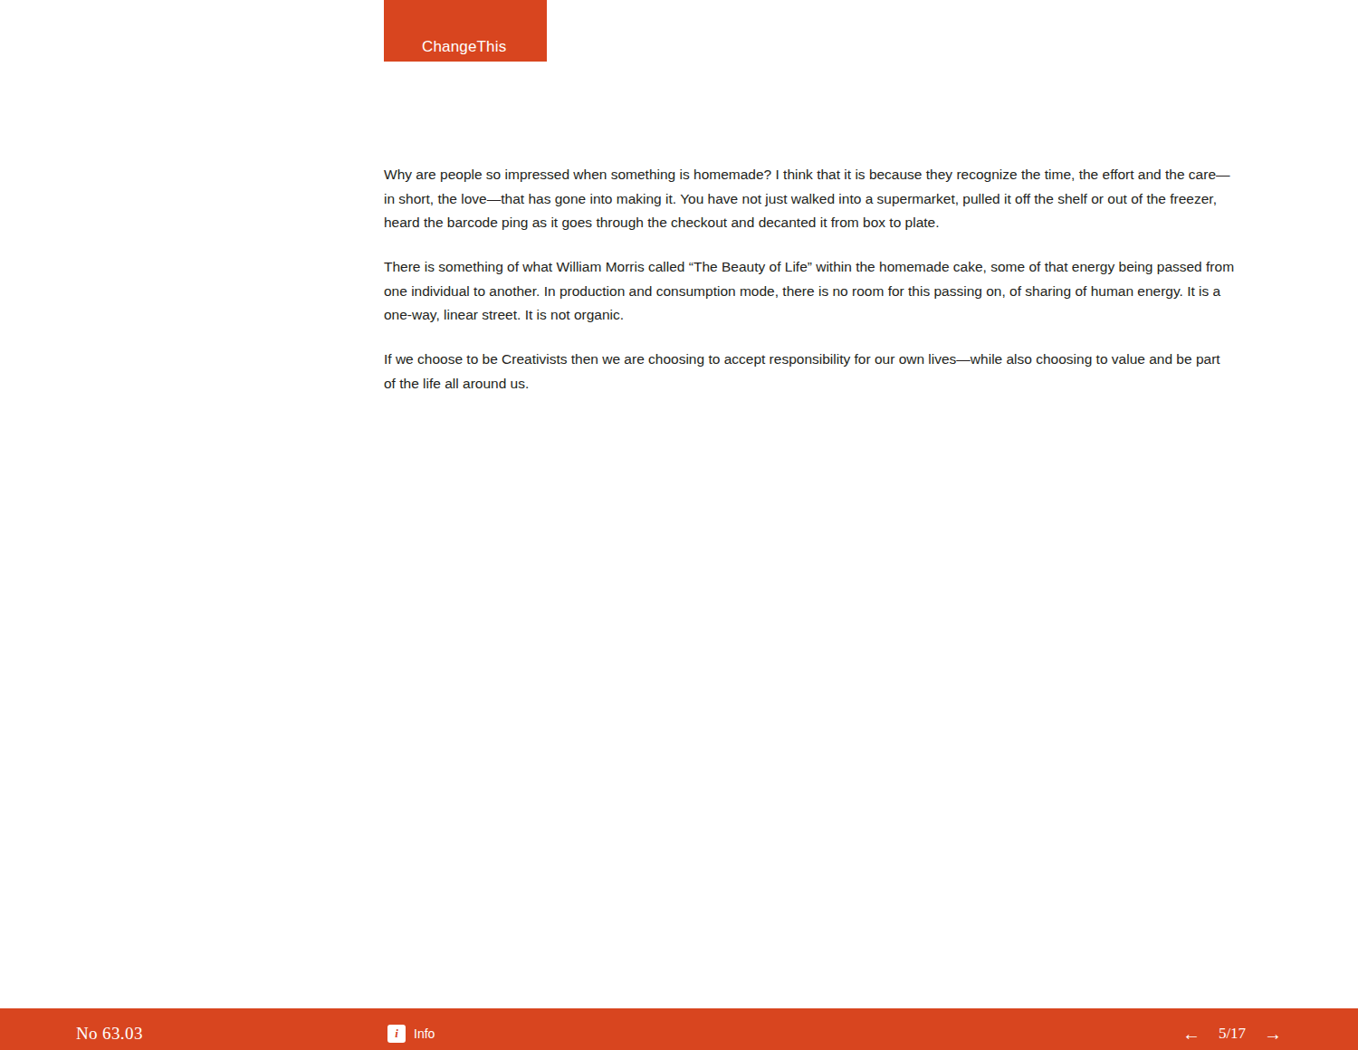ChangeThis
Why are people so impressed when something is homemade? I think that it is because they recognize the time, the effort and the care—in short, the love—that has gone into making it. You have not just walked into a supermarket, pulled it off the shelf or out of the freezer, heard the barcode ping as it goes through the checkout and decanted it from box to plate.
There is something of what William Morris called “The Beauty of Life” within the homemade cake, some of that energy being passed from one individual to another. In production and consumption mode, there is no room for this passing on, of sharing of human energy. It is a one-way, linear street. It is not organic.
If we choose to be Creativists then we are choosing to accept responsibility for our own lives—while also choosing to value and be part of the life all around us.
No 63.03
iInfo
← 5/17 →